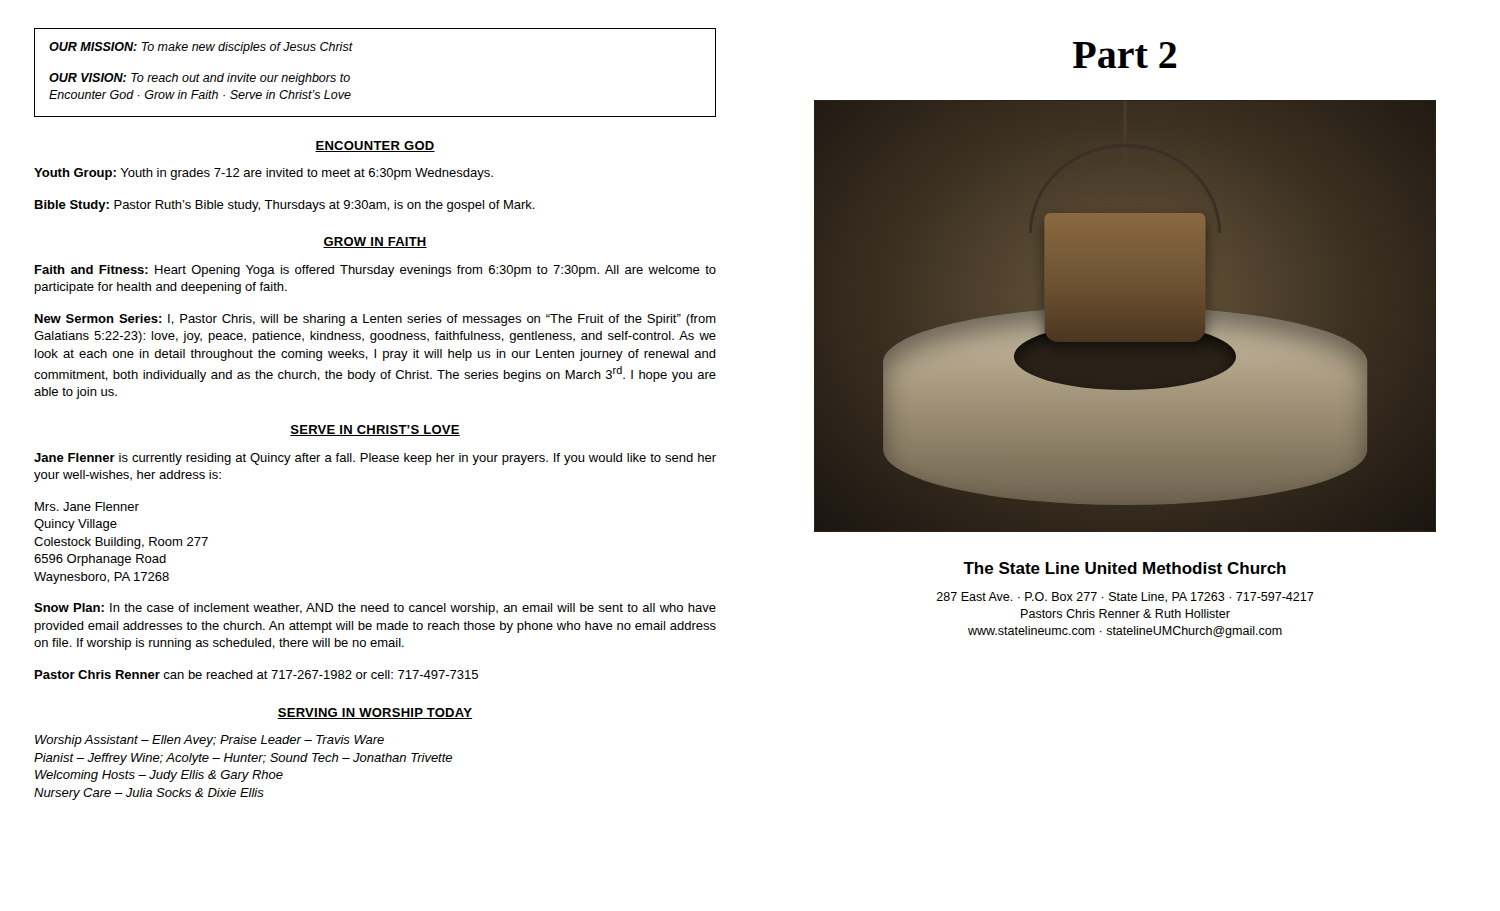OUR MISSION: To make new disciples of Jesus Christ
OUR VISION: To reach out and invite our neighbors to
Encounter God · Grow in Faith · Serve in Christ’s Love
Encounter God
Youth Group: Youth in grades 7-12 are invited to meet at 6:30pm Wednesdays.
Bible Study: Pastor Ruth’s Bible study, Thursdays at 9:30am, is on the gospel of Mark.
Grow in Faith
Faith and Fitness: Heart Opening Yoga is offered Thursday evenings from 6:30pm to 7:30pm. All are welcome to participate for health and deepening of faith.
New Sermon Series: I, Pastor Chris, will be sharing a Lenten series of messages on “The Fruit of the Spirit” (from Galatians 5:22-23): love, joy, peace, patience, kindness, goodness, faithfulness, gentleness, and self-control. As we look at each one in detail throughout the coming weeks, I pray it will help us in our Lenten journey of renewal and commitment, both individually and as the church, the body of Christ. The series begins on March 3rd. I hope you are able to join us.
Serve in Christ’s Love
Jane Flenner is currently residing at Quincy after a fall. Please keep her in your prayers. If you would like to send her your well-wishes, her address is:
Mrs. Jane Flenner Quincy Village Colestock Building, Room 277 6596 Orphanage Road Waynesboro, PA 17268
Snow Plan: In the case of inclement weather, AND the need to cancel worship, an email will be sent to all who have provided email addresses to the church. An attempt will be made to reach those by phone who have no email address on file. If worship is running as scheduled, there will be no email.
Pastor Chris Renner can be reached at 717-267-1982 or cell: 717-497-7315
Serving in Worship Today
Worship Assistant – Ellen Avey; Praise Leader – Travis Ware Pianist – Jeffrey Wine; Acolyte – Hunter; Sound Tech – Jonathan Trivette Welcoming Hosts – Judy Ellis & Gary Rhoe Nursery Care – Julia Socks & Dixie Ellis
Part 2
The State Line United Methodist Church
287 East Ave. · P.O. Box 277 · State Line, PA 17263 · 717-597-4217 Pastors Chris Renner & Ruth Hollister www.statelineumc.com · statelineUMChurch@gmail.com